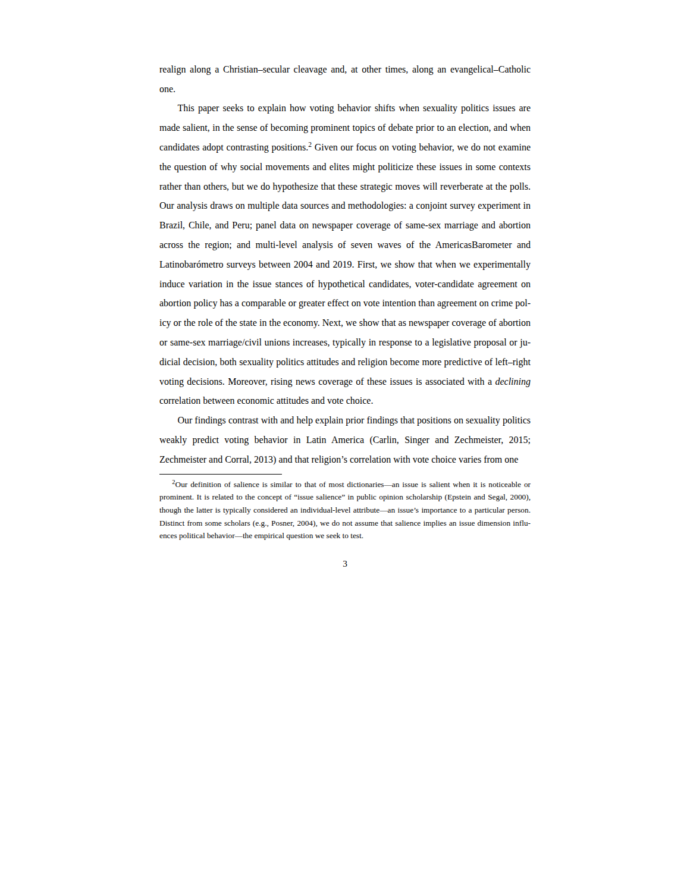realign along a Christian–secular cleavage and, at other times, along an evangelical–Catholic one.
This paper seeks to explain how voting behavior shifts when sexuality politics issues are made salient, in the sense of becoming prominent topics of debate prior to an election, and when candidates adopt contrasting positions.2 Given our focus on voting behavior, we do not examine the question of why social movements and elites might politicize these issues in some contexts rather than others, but we do hypothesize that these strategic moves will reverberate at the polls. Our analysis draws on multiple data sources and methodologies: a conjoint survey experiment in Brazil, Chile, and Peru; panel data on newspaper coverage of same-sex marriage and abortion across the region; and multi-level analysis of seven waves of the AmericasBarometer and Latinobarómetro surveys between 2004 and 2019. First, we show that when we experimentally induce variation in the issue stances of hypothetical candidates, voter-candidate agreement on abortion policy has a comparable or greater effect on vote intention than agreement on crime policy or the role of the state in the economy. Next, we show that as newspaper coverage of abortion or same-sex marriage/civil unions increases, typically in response to a legislative proposal or judicial decision, both sexuality politics attitudes and religion become more predictive of left–right voting decisions. Moreover, rising news coverage of these issues is associated with a declining correlation between economic attitudes and vote choice.
Our findings contrast with and help explain prior findings that positions on sexuality politics weakly predict voting behavior in Latin America (Carlin, Singer and Zechmeister, 2015; Zechmeister and Corral, 2013) and that religion’s correlation with vote choice varies from one
2Our definition of salience is similar to that of most dictionaries—an issue is salient when it is noticeable or prominent. It is related to the concept of “issue salience” in public opinion scholarship (Epstein and Segal, 2000), though the latter is typically considered an individual-level attribute—an issue’s importance to a particular person. Distinct from some scholars (e.g., Posner, 2004), we do not assume that salience implies an issue dimension influences political behavior—the empirical question we seek to test.
3